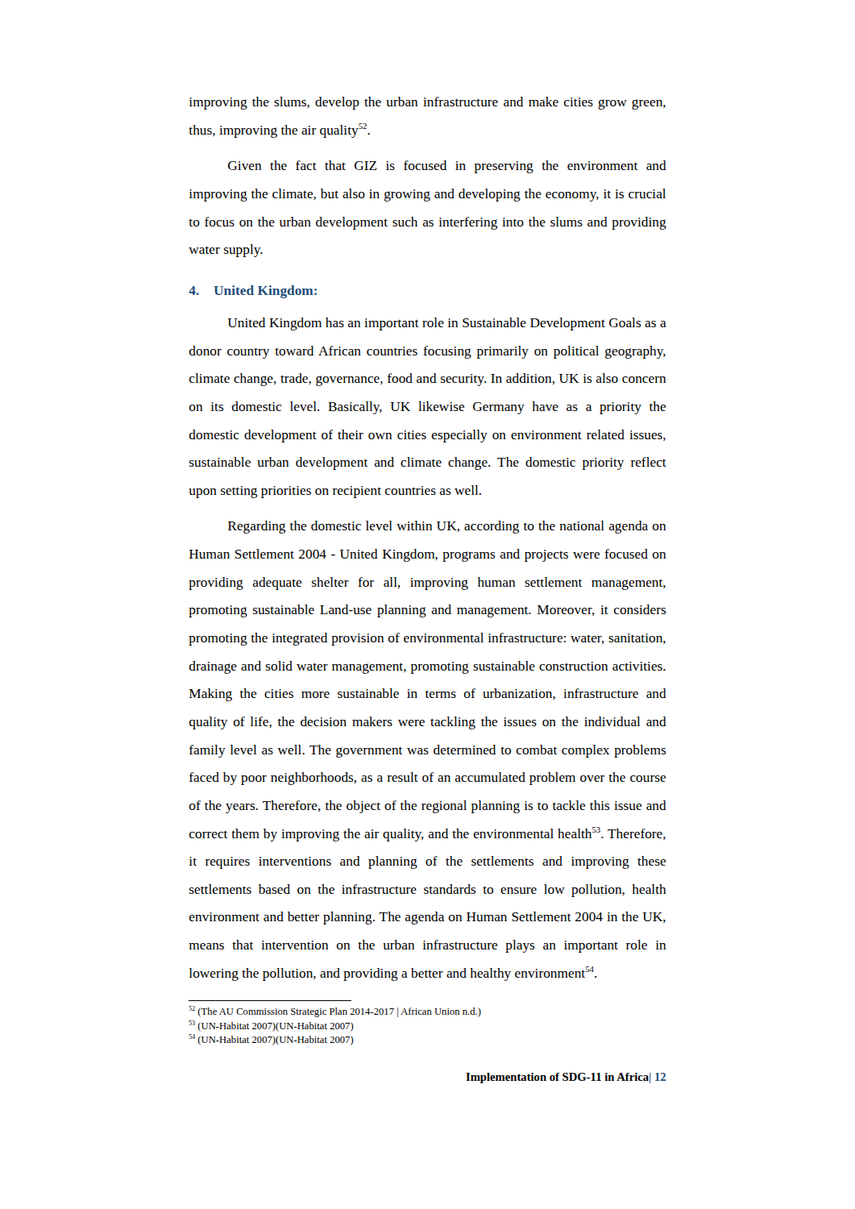improving the slums, develop the urban infrastructure and make cities grow green, thus, improving the air quality52.
Given the fact that GIZ is focused in preserving the environment and improving the climate, but also in growing and developing the economy, it is crucial to focus on the urban development such as interfering into the slums and providing water supply.
4. United Kingdom:
United Kingdom has an important role in Sustainable Development Goals as a donor country toward African countries focusing primarily on political geography, climate change, trade, governance, food and security. In addition, UK is also concern on its domestic level. Basically, UK likewise Germany have as a priority the domestic development of their own cities especially on environment related issues, sustainable urban development and climate change. The domestic priority reflect upon setting priorities on recipient countries as well.
Regarding the domestic level within UK, according to the national agenda on Human Settlement 2004 - United Kingdom, programs and projects were focused on providing adequate shelter for all, improving human settlement management, promoting sustainable Land-use planning and management. Moreover, it considers promoting the integrated provision of environmental infrastructure: water, sanitation, drainage and solid water management, promoting sustainable construction activities. Making the cities more sustainable in terms of urbanization, infrastructure and quality of life, the decision makers were tackling the issues on the individual and family level as well. The government was determined to combat complex problems faced by poor neighborhoods, as a result of an accumulated problem over the course of the years. Therefore, the object of the regional planning is to tackle this issue and correct them by improving the air quality, and the environmental health53. Therefore, it requires interventions and planning of the settlements and improving these settlements based on the infrastructure standards to ensure low pollution, health environment and better planning. The agenda on Human Settlement 2004 in the UK, means that intervention on the urban infrastructure plays an important role in lowering the pollution, and providing a better and healthy environment54.
52 (The AU Commission Strategic Plan 2014-2017 | African Union n.d.)
53 (UN-Habitat 2007)(UN-Habitat 2007)
54 (UN-Habitat 2007)(UN-Habitat 2007)
Implementation of SDG-11 in Africa| 12